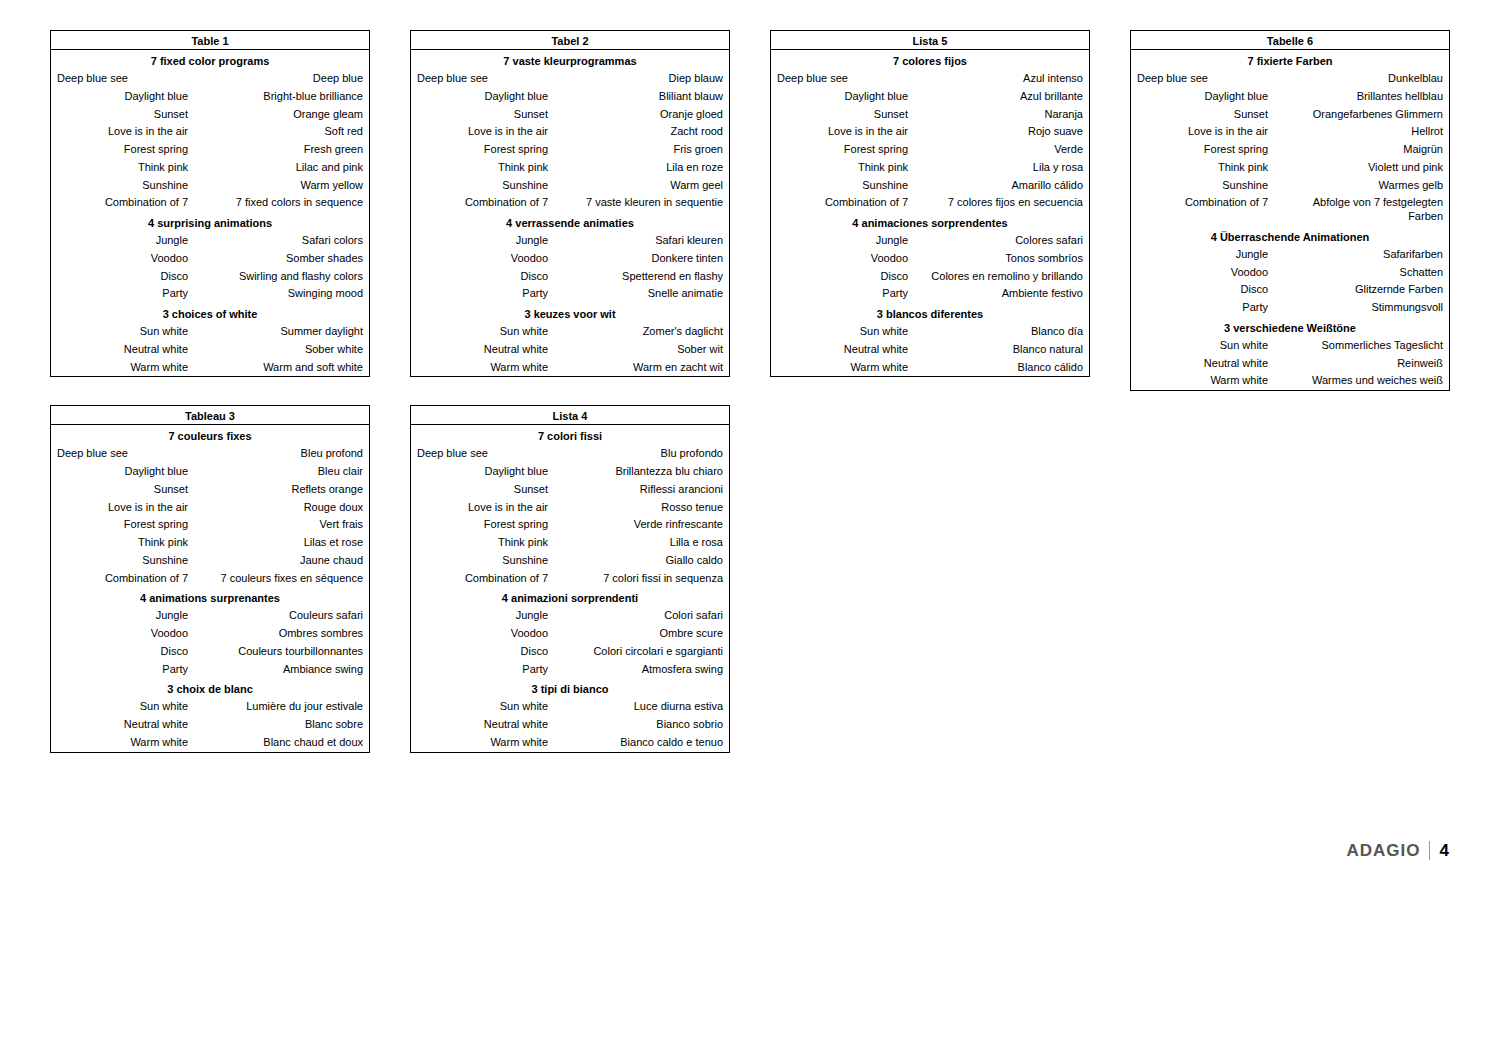Table 1
| 7 fixed color programs |
| --- |
| Deep blue see | Deep blue |
| Daylight blue | Bright-blue brilliance |
| Sunset | Orange gleam |
| Love is in the air | Soft red |
| Forest spring | Fresh green |
| Think pink | Lilac and pink |
| Sunshine | Warm yellow |
| Combination of 7 | 7 fixed colors in sequence |
| 4 surprising animations |
| Jungle | Safari colors |
| Voodoo | Somber shades |
| Disco | Swirling and flashy colors |
| Party | Swinging mood |
| 3 choices of white |
| Sun white | Summer daylight |
| Neutral white | Sober white |
| Warm white | Warm and soft white |
Tableau 3
| 7 couleurs fixes |
| --- |
| Deep blue see | Bleu profond |
| Daylight blue | Bleu clair |
| Sunset | Reflets orange |
| Love is in the air | Rouge doux |
| Forest spring | Vert frais |
| Think pink | Lilas et rose |
| Sunshine | Jaune chaud |
| Combination of 7 | 7 couleurs fixes en séquence |
| 4 animations surprenantes |
| Jungle | Couleurs safari |
| Voodoo | Ombres sombres |
| Disco | Couleurs tourbillonnantes |
| Party | Ambiance swing |
| 3 choix de blanc |
| Sun white | Lumière du jour estivale |
| Neutral white | Blanc sobre |
| Warm white | Blanc chaud et doux |
Tabel 2
| 7 vaste kleurprogrammas |
| --- |
| Deep blue see | Diep blauw |
| Daylight blue | Bliliant blauw |
| Sunset | Oranje gloed |
| Love is in the air | Zacht rood |
| Forest spring | Fris groen |
| Think pink | Lila en roze |
| Sunshine | Warm geel |
| Combination of 7 | 7 vaste kleuren in sequentie |
| 4 verrassende animaties |
| Jungle | Safari kleuren |
| Voodoo | Donkere tinten |
| Disco | Spetterend en flashy |
| Party | Snelle animatie |
| 3 keuzes voor wit |
| Sun white | Zomer's daglicht |
| Neutral white | Sober wit |
| Warm white | Warm en zacht wit |
Lista 4
| 7 colori fissi |
| --- |
| Deep blue see | Blu profondo |
| Daylight blue | Brillantezza blu chiaro |
| Sunset | Riflessi arancioni |
| Love is in the air | Rosso tenue |
| Forest spring | Verde rinfrescante |
| Think pink | Lilla e rosa |
| Sunshine | Giallo caldo |
| Combination of 7 | 7 colori fissi in sequenza |
| 4 animazioni sorprendenti |
| Jungle | Colori safari |
| Voodoo | Ombre scure |
| Disco | Colori circolari e sgargianti |
| Party | Atmosfera swing |
| 3 tipi di bianco |
| Sun white | Luce diurna estiva |
| Neutral white | Bianco sobrio |
| Warm white | Bianco caldo e tenuo |
Lista 5
| 7 colores fijos |
| --- |
| Deep blue see | Azul intenso |
| Daylight blue | Azul brillante |
| Sunset | Naranja |
| Love is in the air | Rojo suave |
| Forest spring | Verde |
| Think pink | Lila y rosa |
| Sunshine | Amarillo cálido |
| Combination of 7 | 7 colores fijos en secuencia |
| 4 animaciones sorprendentes |
| Jungle | Colores safari |
| Voodoo | Tonos sombríos |
| Disco | Colores en remolino y brillando |
| Party | Ambiente festivo |
| 3 blancos diferentes |
| Sun white | Blanco día |
| Neutral white | Blanco natural |
| Warm white | Blanco cálido |
Tabelle 6
| 7 fixierte Farben |
| --- |
| Deep blue see | Dunkelblau |
| Daylight blue | Brillantes hellblau |
| Sunset | Orangefarbenes Glimmern |
| Love is in the air | Hellrot |
| Forest spring | Maigrün |
| Think pink | Violett und pink |
| Sunshine | Warmes gelb |
| Combination of 7 | Abfolge von 7 festgelegten Farben |
| 4 Überraschende Animationen |
| Jungle | Safarifarben |
| Voodoo | Schatten |
| Disco | Glitzernde Farben |
| Party | Stimmungsvoll |
| 3 verschiedene Weißtöne |
| Sun white | Sommerliches Tageslicht |
| Neutral white | Reinweiß |
| Warm white | Warmes und weiches weiß |
ADAGIO4